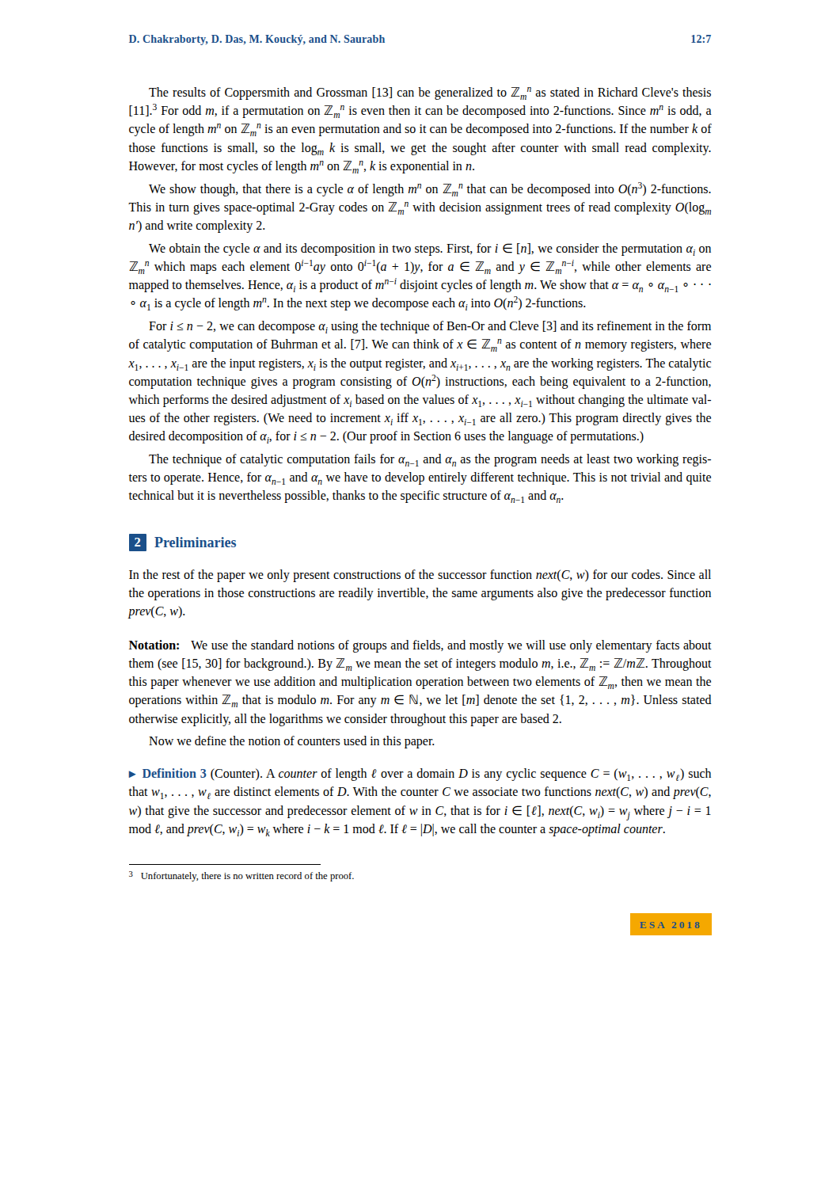D. Chakraborty, D. Das, M. Koucký, and N. Saurabh 12:7
The results of Coppersmith and Grossman [13] can be generalized to ℤmn as stated in Richard Cleve's thesis [11].3 For odd m, if a permutation on ℤmn is even then it can be decomposed into 2-functions. Since mn is odd, a cycle of length mn on ℤmn is an even permutation and so it can be decomposed into 2-functions. If the number k of those functions is small, so the logm k is small, we get the sought after counter with small read complexity. However, for most cycles of length mn on ℤmn, k is exponential in n.
We show though, that there is a cycle α of length mn on ℤmn that can be decomposed into O(n3) 2-functions. This in turn gives space-optimal 2-Gray codes on ℤmn with decision assignment trees of read complexity O(logm n′) and write complexity 2.
We obtain the cycle α and its decomposition in two steps. First, for i ∈ [n], we consider the permutation αi on ℤmn which maps each element 0i−1ay onto 0i−1(a + 1)y, for a ∈ ℤm and y ∈ ℤmn−i, while other elements are mapped to themselves. Hence, αi is a product of mn−i disjoint cycles of length m. We show that α = αn ∘ αn−1 ∘ ⋅ ⋅ ⋅ ∘ α1 is a cycle of length mn. In the next step we decompose each αi into O(n2) 2-functions.
For i ≤ n − 2, we can decompose αi using the technique of Ben-Or and Cleve [3] and its refinement in the form of catalytic computation of Buhrman et al. [7]. We can think of x ∈ ℤmn as content of n memory registers, where x1, . . . , xi−1 are the input registers, xi is the output register, and xi+1, . . . , xn are the working registers. The catalytic computation technique gives a program consisting of O(n2) instructions, each being equivalent to a 2-function, which performs the desired adjustment of xi based on the values of x1, . . . , xi−1 without changing the ultimate values of the other registers. (We need to increment xi iff x1, . . . , xi−1 are all zero.) This program directly gives the desired decomposition of αi, for i ≤ n − 2. (Our proof in Section 6 uses the language of permutations.)
The technique of catalytic computation fails for αn−1 and αn as the program needs at least two working registers to operate. Hence, for αn−1 and αn we have to develop entirely different technique. This is not trivial and quite technical but it is nevertheless possible, thanks to the specific structure of αn−1 and αn.
2 Preliminaries
In the rest of the paper we only present constructions of the successor function next(C, w) for our codes. Since all the operations in those constructions are readily invertible, the same arguments also give the predecessor function prev(C, w).
Notation: We use the standard notions of groups and fields, and mostly we will use only elementary facts about them (see [15, 30] for background.). By ℤm we mean the set of integers modulo m, i.e., ℤm := ℤ/m ℤ. Throughout this paper whenever we use addition and multiplication operation between two elements of ℤm, then we mean the operations within ℤm that is modulo m. For any m ∈ ℕ, we let [m] denote the set {1, 2, . . . , m}. Unless stated otherwise explicitly, all the logarithms we consider throughout this paper are based 2.
Now we define the notion of counters used in this paper.
▸ Definition 3 (Counter). A counter of length ℓ over a domain D is any cyclic sequence C = (w1, . . . , wℓ) such that w1, . . . , wℓ are distinct elements of D. With the counter C we associate two functions next(C, w) and prev(C, w) that give the successor and predecessor element of w in C, that is for i ∈ [ℓ], next(C, wi) = wj where j − i = 1 mod ℓ, and prev(C, wi) = wk where i − k = 1 mod ℓ. If ℓ = |D|, we call the counter a space-optimal counter.
3 Unfortunately, there is no written record of the proof.
ESA 2018